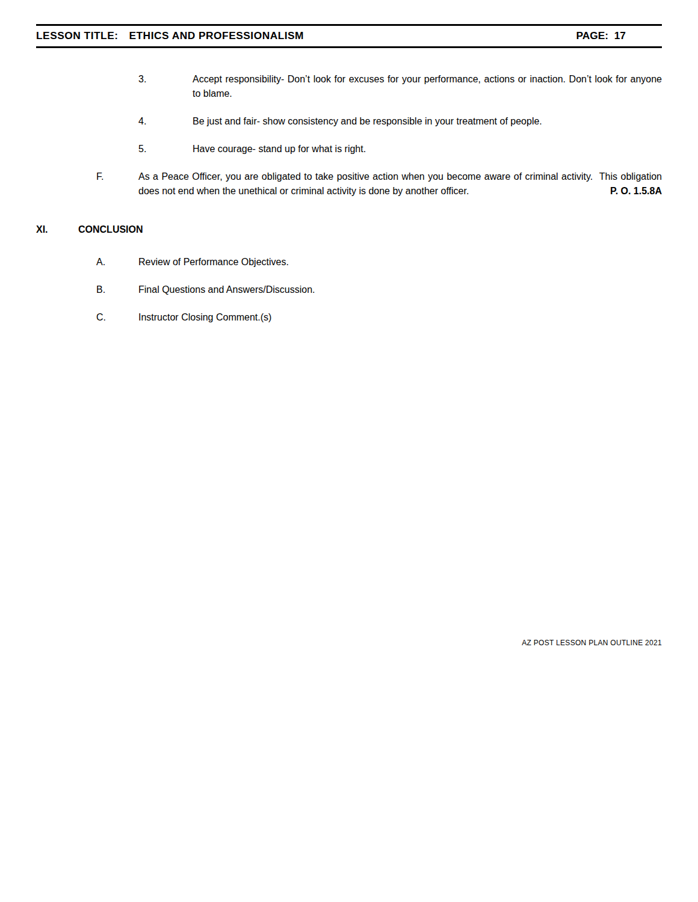LESSON TITLE: ETHICS AND PROFESSIONALISM
PAGE: 17
3.
Accept responsibility- Don’t look for excuses for your performance, actions or inaction. Don’t look for anyone to blame.
4.
Be just and fair- show consistency and be responsible in your treatment of people.
5.
Have courage- stand up for what is right.
F.
As a Peace Officer, you are obligated to take positive action when you become aware of criminal activity. This obligation does not end when the unethical or criminal activity is done by another officer.P. O. 1.5.8A
XI.
CONCLUSION
A.
Review of Performance Objectives.
B.
Final Questions and Answers/Discussion.
C.
Instructor Closing Comment.(s)
AZ POST LESSON PLAN OUTLINE 2021